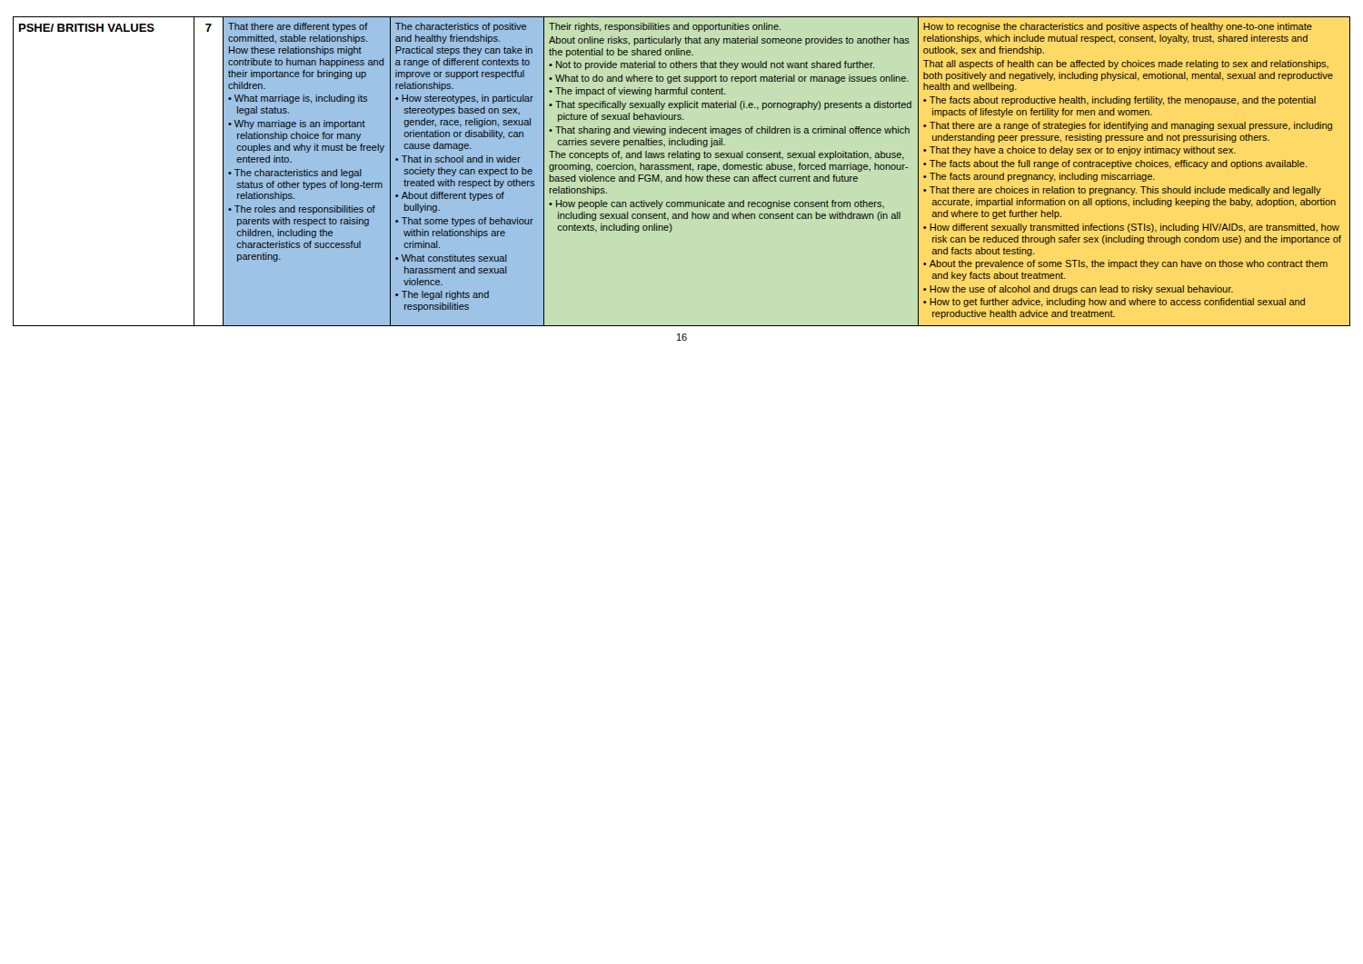| PSHE/ BRITISH VALUES | 7 | That there are different types of committed, stable relationships. How these relationships might contribute to human happiness and their importance for bringing up children. What marriage is, including its legal status. Why marriage is an important relationship choice for many couples and why it must be freely entered into. The characteristics and legal status of other types of long-term relationships. The roles and responsibilities of parents with respect to raising children, including the characteristics of successful parenting. | The characteristics of positive and healthy friendships. Practical steps they can take in a range of different contexts to improve or support respectful relationships. How stereotypes, in particular stereotypes based on sex, gender, race, religion, sexual orientation or disability, can cause damage. That in school and in wider society they can expect to be treated with respect by others About different types of bullying. That some types of behaviour within relationships are criminal. What constitutes sexual harassment and sexual violence. The legal rights and responsibilities | Their rights, responsibilities and opportunities online. About online risks, particularly that any material someone provides to another has the potential to be shared online. Not to provide material to others that they would not want shared further. What to do and where to get support to report material or manage issues online. The impact of viewing harmful content. That specifically sexually explicit material (i.e., pornography) presents a distorted picture of sexual behaviours. That sharing and viewing indecent images of children is a criminal offence which carries severe penalties, including jail. The concepts of, and laws relating to sexual consent, sexual exploitation, abuse, grooming, coercion, harassment, rape, domestic abuse, forced marriage, honour-based violence and FGM, and how these can affect current and future relationships. How people can actively communicate and recognise consent from others, including sexual consent, and how and when consent can be withdrawn (in all contexts, including online) | How to recognise the characteristics and positive aspects of healthy one-to-one intimate relationships, which include mutual respect, consent, loyalty, trust, shared interests and outlook, sex and friendship. That all aspects of health can be affected by choices made relating to sex and relationships, both positively and negatively, including physical, emotional, mental, sexual and reproductive health and wellbeing. The facts about reproductive health, including fertility, the menopause, and the potential impacts of lifestyle on fertility for men and women. That there are a range of strategies for identifying and managing sexual pressure, including understanding peer pressure, resisting pressure and not pressurising others. That they have a choice to delay sex or to enjoy intimacy without sex. The facts about the full range of contraceptive choices, efficacy and options available. The facts around pregnancy, including miscarriage. That there are choices in relation to pregnancy. This should include medically and legally accurate, impartial information on all options, including keeping the baby, adoption, abortion and where to get further help. How different sexually transmitted infections (STIs), including HIV/AIDs, are transmitted, how risk can be reduced through safer sex (including through condom use) and the importance of and facts about testing. About the prevalence of some STIs, the impact they can have on those who contract them and key facts about treatment. How the use of alcohol and drugs can lead to risky sexual behaviour. How to get further advice, including how and where to access confidential sexual and reproductive health advice and treatment. |
16